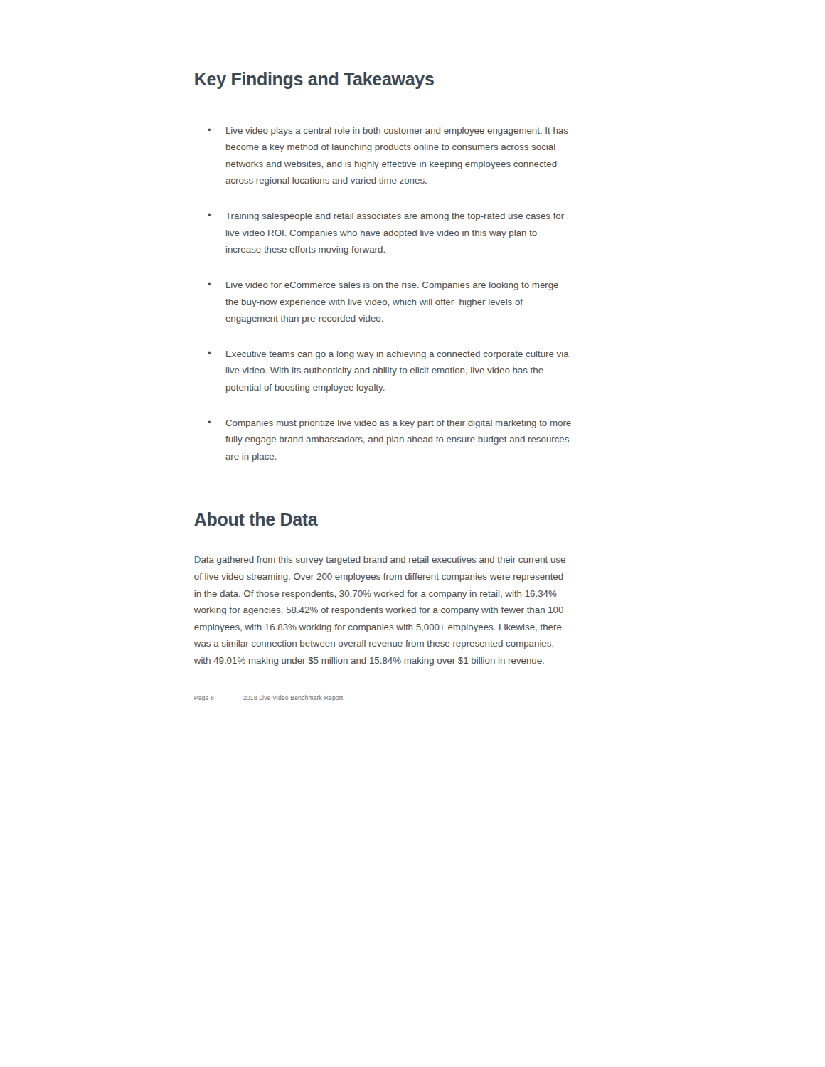Key Findings and Takeaways
Live video plays a central role in both customer and employee engagement. It has become a key method of launching products online to consumers across social networks and websites, and is highly effective in keeping employees connected across regional locations and varied time zones.
Training salespeople and retail associates are among the top-rated use cases for live video ROI. Companies who have adopted live video in this way plan to increase these efforts moving forward.
Live video for eCommerce sales is on the rise. Companies are looking to merge the buy-now experience with live video, which will offer higher levels of engagement than pre-recorded video.
Executive teams can go a long way in achieving a connected corporate culture via live video. With its authenticity and ability to elicit emotion, live video has the potential of boosting employee loyalty.
Companies must prioritize live video as a key part of their digital marketing to more fully engage brand ambassadors, and plan ahead to ensure budget and resources are in place.
About the Data
Data gathered from this survey targeted brand and retail executives and their current use of live video streaming. Over 200 employees from different companies were represented in the data. Of those respondents, 30.70% worked for a company in retail, with 16.34% working for agencies. 58.42% of respondents worked for a company with fewer than 100 employees, with 16.83% working for companies with 5,000+ employees. Likewise, there was a similar connection between overall revenue from these represented companies, with 49.01% making under $5 million and 15.84% making over $1 billion in revenue.
Page 82018 Live Video Benchmark Report